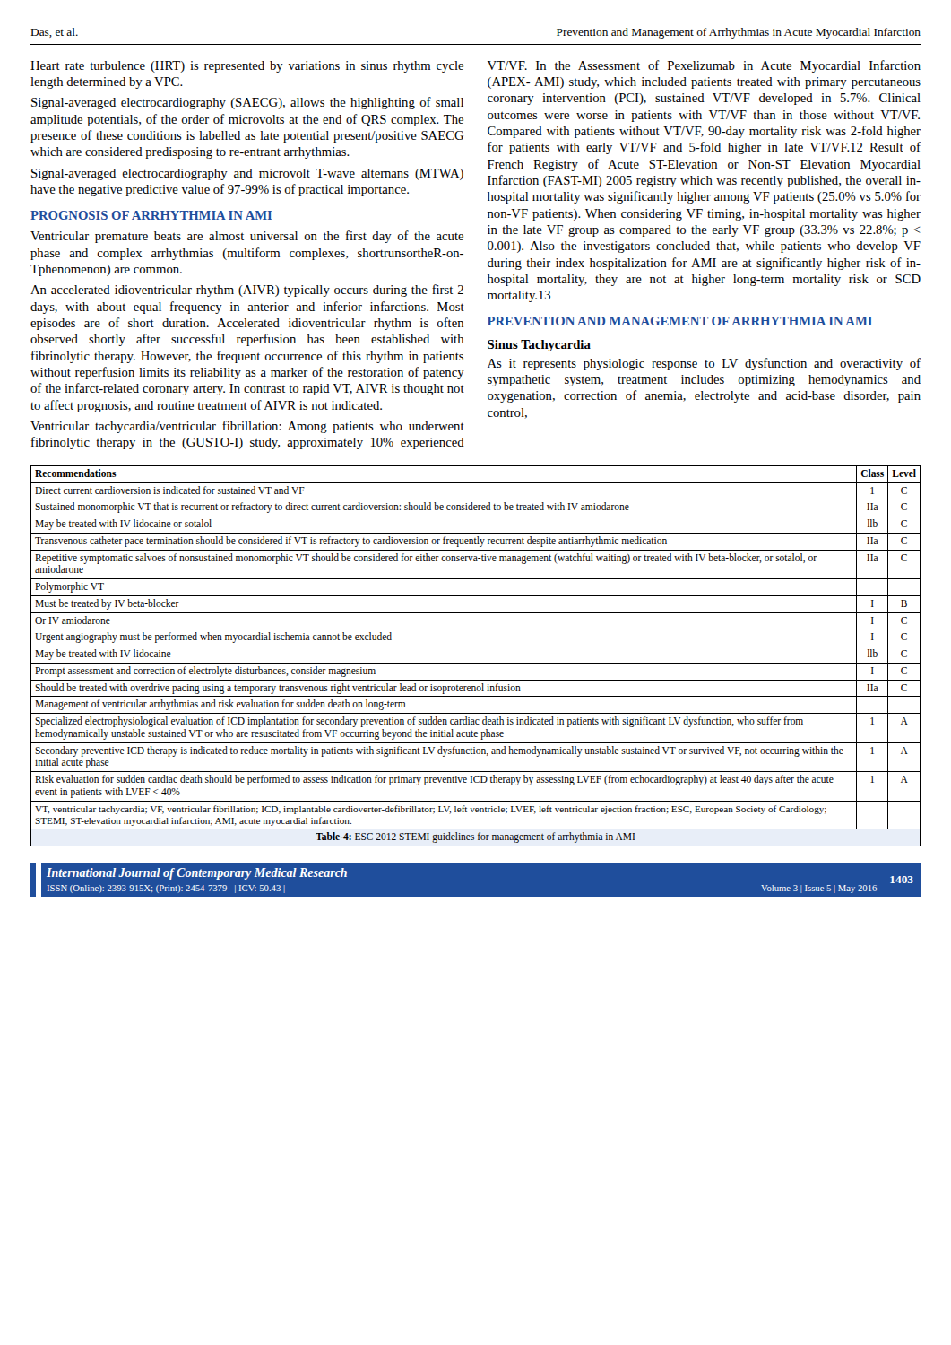Das, et al. Prevention and Management of Arrhythmias in Acute Myocardial Infarction
Heart rate turbulence (HRT) is represented by variations in sinus rhythm cycle length determined by a VPC.
Signal-averaged electrocardiography (SAECG), allows the highlighting of small amplitude potentials, of the order of microvolts at the end of QRS complex. The presence of these conditions is labelled as late potential present/positive SAECG which are considered predisposing to re-entrant arrhythmias.
Signal-averaged electrocardiography and microvolt T-wave alternans (MTWA) have the negative predictive value of 97-99% is of practical importance.
Prognosis of Arrhythmia in AMI
Ventricular premature beats are almost universal on the first day of the acute phase and complex arrhythmias (multiform complexes, shortrunsortheR-on-Tphenomenon) are common.
An accelerated idioventricular rhythm (AIVR) typically occurs during the first 2 days, with about equal frequency in anterior and inferior infarctions. Most episodes are of short duration. Accelerated idioventricular rhythm is often observed shortly after successful reperfusion has been established with fibrinolytic therapy. However, the frequent occurrence of this rhythm in patients without reperfusion limits its reliability as a marker of the restoration of patency of the infarct-related coronary artery. In contrast to rapid VT, AIVR is thought not to affect prognosis, and routine treatment of AIVR is not indicated.
Ventricular tachycardia/ventricular fibrillation: Among patients who underwent fibrinolytic therapy in the (GUSTO-I) study, approximately 10% experienced VT/VF. In the Assessment of Pexelizumab in Acute Myocardial Infarction (APEX- AMI) study, which included patients treated with primary percutaneous coronary intervention (PCI), sustained VT/VF developed in 5.7%. Clinical outcomes were worse in patients with VT/VF than in those without VT/VF. Compared with patients without VT/VF, 90-day mortality risk was 2-fold higher for patients with early VT/VF and 5-fold higher in late VT/VF.12 Result of French Registry of Acute ST-Elevation or Non-ST Elevation Myocardial Infarction (FAST-MI) 2005 registry which was recently published, the overall in-hospital mortality was significantly higher among VF patients (25.0% vs 5.0% for non-VF patients). When considering VF timing, in-hospital mortality was higher in the late VF group as compared to the early VF group (33.3% vs 22.8%; p < 0.001). Also the investigators concluded that, while patients who develop VF during their index hospitalization for AMI are at significantly higher risk of in-hospital mortality, they are not at higher long-term mortality risk or SCD mortality.13
Prevention and Management of Arrhythmia in AMI
Sinus Tachycardia
As it represents physiologic response to LV dysfunction and overactivity of sympathetic system, treatment includes optimizing hemodynamics and oxygenation, correction of anemia, electrolyte and acid-base disorder, pain control,
| Recommendations | Class | Level |
| --- | --- | --- |
| Direct current cardioversion is indicated for sustained VT and VF | 1 | C |
| Sustained monomorphic VT that is recurrent or refractory to direct current cardioversion: should be considered to be treated with IV amiodarone | IIa | C |
| May be treated with IV lidocaine or sotalol | llb | C |
| Transvenous catheter pace termination should be considered if VT is refractory to cardioversion or frequently recurrent despite antiarrhythmic medication | IIa | C |
| Repetitive symptomatic salvoes of nonsustained monomorphic VT should be considered for either conserva-tive management (watchful waiting) or treated with IV beta-blocker, or sotalol, or amiodarone | IIa | C |
| Polymorphic VT | | |
| Must be treated by IV beta-blocker | I | B |
| Or IV amiodarone | I | C |
| Urgent angiography must be performed when myocardial ischemia cannot be excluded | I | C |
| May be treated with IV lidocaine | llb | C |
| Prompt assessment and correction of electrolyte disturbances, consider magnesium | I | C |
| Should be treated with overdrive pacing using a temporary transvenous right ventricular lead or isoproterenol infusion | IIa | C |
| Management of ventricular arrhythmias and risk evaluation for sudden death on long-term | | |
| Specialized electrophysiological evaluation of ICD implantation for secondary prevention of sudden cardiac death is indicated in patients with significant LV dysfunction, who suffer from hemodynamically unstable sustained VT or who are resuscitated from VF occurring beyond the initial acute phase | 1 | A |
| Secondary preventive ICD therapy is indicated to reduce mortality in patients with significant LV dysfunction, and hemodynamically unstable sustained VT or survived VF, not occurring within the initial acute phase | 1 | A |
| Risk evaluation for sudden cardiac death should be performed to assess indication for primary preventive ICD therapy by assessing LVEF (from echocardiography) at least 40 days after the acute event in patients with LVEF < 40% | 1 | A |
| VT, ventricular tachycardia; VF, ventricular fibrillation; ICD, implantable cardioverter-defibrillator; LV, left ventricle; LVEF, left ventricular ejection fraction; ESC, European Society of Cardiology; STEMI, ST-elevation myocardial infarction; AMI, acute myocardial infarction. | | |
| Table-4: ESC 2012 STEMI guidelines for management of arrhythmia in AMI |
International Journal of Contemporary Medical Research
ISSN (Online): 2393-915X; (Print): 2454-7379 | ICV: 50.43 | Volume 3 | Issue 5 | May 2016
1403